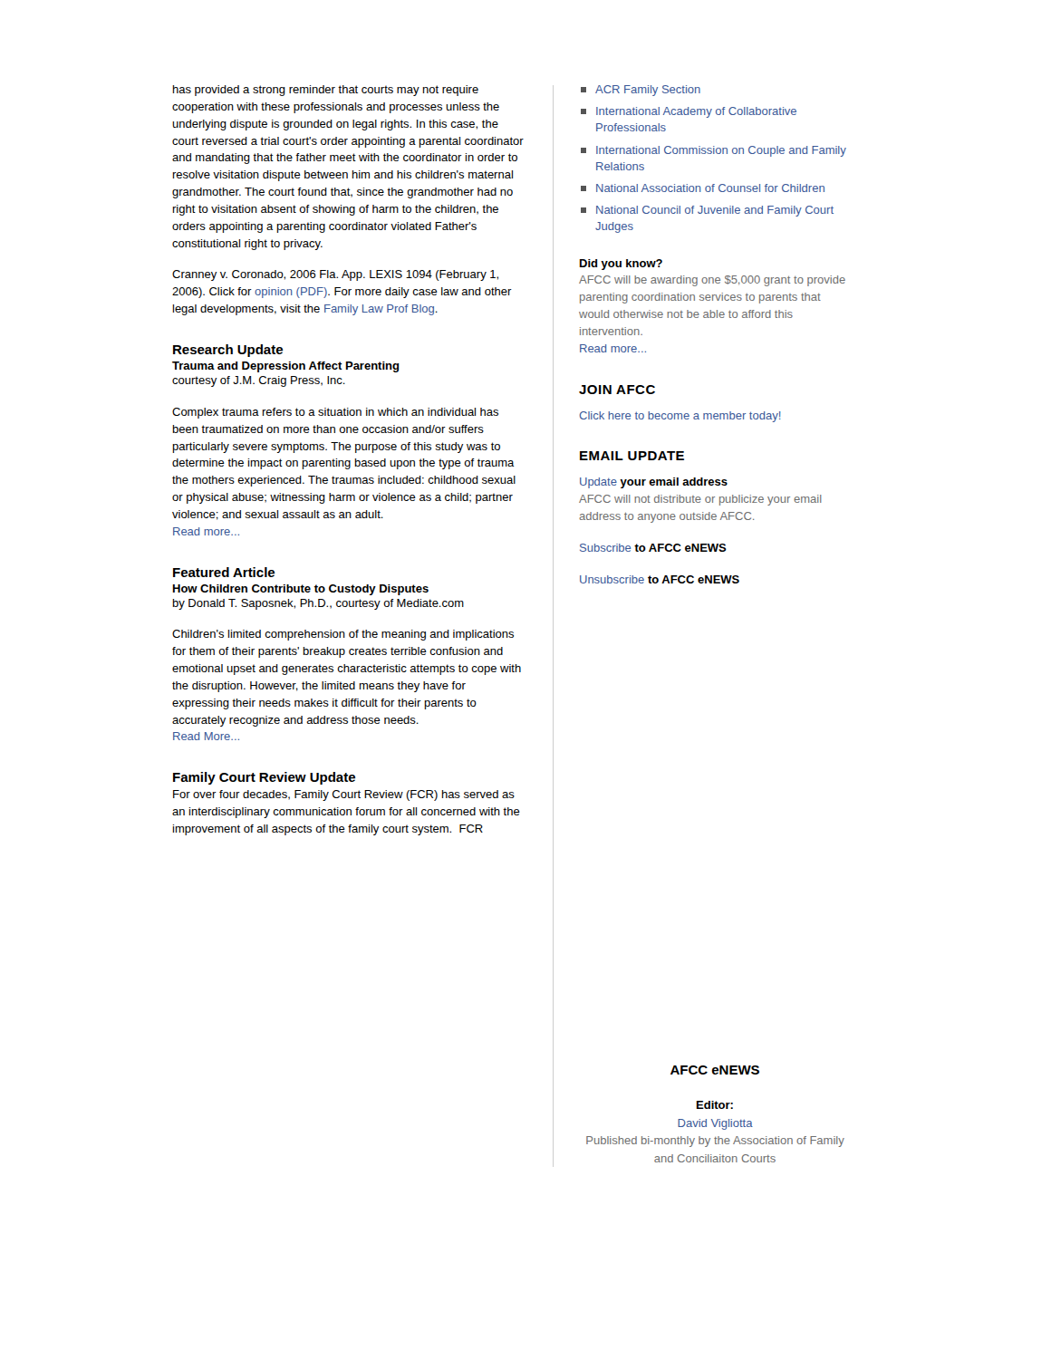has provided a strong reminder that courts may not require cooperation with these professionals and processes unless the underlying dispute is grounded on legal rights. In this case, the court reversed a trial court's order appointing a parental coordinator and mandating that the father meet with the coordinator in order to resolve visitation dispute between him and his children's maternal grandmother. The court found that, since the grandmother had no right to visitation absent of showing of harm to the children, the orders appointing a parenting coordinator violated Father's constitutional right to privacy.
Cranney v. Coronado, 2006 Fla. App. LEXIS 1094 (February 1, 2006). Click for opinion (PDF). For more daily case law and other legal developments, visit the Family Law Prof Blog.
Research Update
Trauma and Depression Affect Parenting
courtesy of J.M. Craig Press, Inc.
Complex trauma refers to a situation in which an individual has been traumatized on more than one occasion and/or suffers particularly severe symptoms. The purpose of this study was to determine the impact on parenting based upon the type of trauma the mothers experienced. The traumas included: childhood sexual or physical abuse; witnessing harm or violence as a child; partner violence; and sexual assault as an adult.
Read more...
Featured Article
How Children Contribute to Custody Disputes
by Donald T. Saposnek, Ph.D., courtesy of Mediate.com
Children's limited comprehension of the meaning and implications for them of their parents' breakup creates terrible confusion and emotional upset and generates characteristic attempts to cope with the disruption. However, the limited means they have for expressing their needs makes it difficult for their parents to accurately recognize and address those needs.
Read More...
Family Court Review Update
For over four decades, Family Court Review (FCR) has served as an interdisciplinary communication forum for all concerned with the improvement of all aspects of the family court system. FCR
ACR Family Section
International Academy of Collaborative Professionals
International Commission on Couple and Family Relations
National Association of Counsel for Children
National Council of Juvenile and Family Court Judges
Did you know?
AFCC will be awarding one $5,000 grant to provide parenting coordination services to parents that would otherwise not be able to afford this intervention.
Read more...
JOIN AFCC
Click here to become a member today!
EMAIL UPDATE
Update your email address
AFCC will not distribute or publicize your email address to anyone outside AFCC.
Subscribe to AFCC eNEWS
Unsubscribe to AFCC eNEWS
AFCC eNEWS
Editor:
David Vigliotta
Published bi-monthly by the Association of Family and Conciliaiton Courts